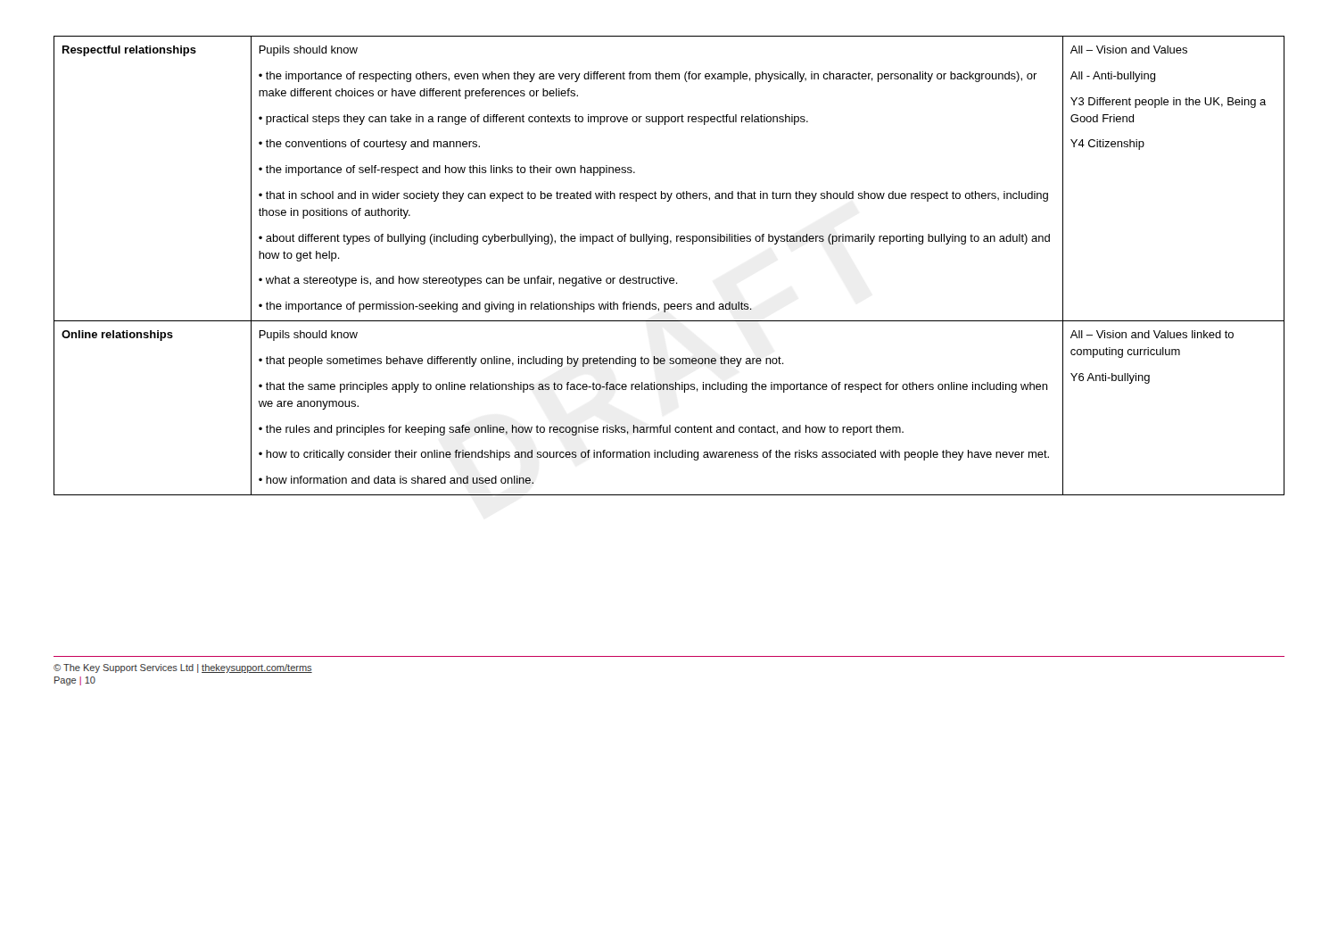DRAFT
| Respectful relationships | Pupils should know • the importance of respecting others, even when they are very different from them (for example, physically, in character, personality or backgrounds), or make different choices or have different preferences or beliefs. • practical steps they can take in a range of different contexts to improve or support respectful relationships. • the conventions of courtesy and manners. • the importance of self-respect and how this links to their own happiness. • that in school and in wider society they can expect to be treated with respect by others, and that in turn they should show due respect to others, including those in positions of authority. • about different types of bullying (including cyberbullying), the impact of bullying, responsibilities of bystanders (primarily reporting bullying to an adult) and how to get help. • what a stereotype is, and how stereotypes can be unfair, negative or destructive. • the importance of permission-seeking and giving in relationships with friends, peers and adults. | All – Vision and Values All - Anti-bullying Y3 Different people in the UK, Being a Good Friend Y4 Citizenship |
| Online relationships | Pupils should know • that people sometimes behave differently online, including by pretending to be someone they are not. • that the same principles apply to online relationships as to face-to-face relationships, including the importance of respect for others online including when we are anonymous. • the rules and principles for keeping safe online, how to recognise risks, harmful content and contact, and how to report them. • how to critically consider their online friendships and sources of information including awareness of the risks associated with people they have never met. • how information and data is shared and used online. | All – Vision and Values linked to computing curriculum Y6 Anti-bullying |
© The Key Support Services Ltd | thekeysupport.com/terms
Page | 10